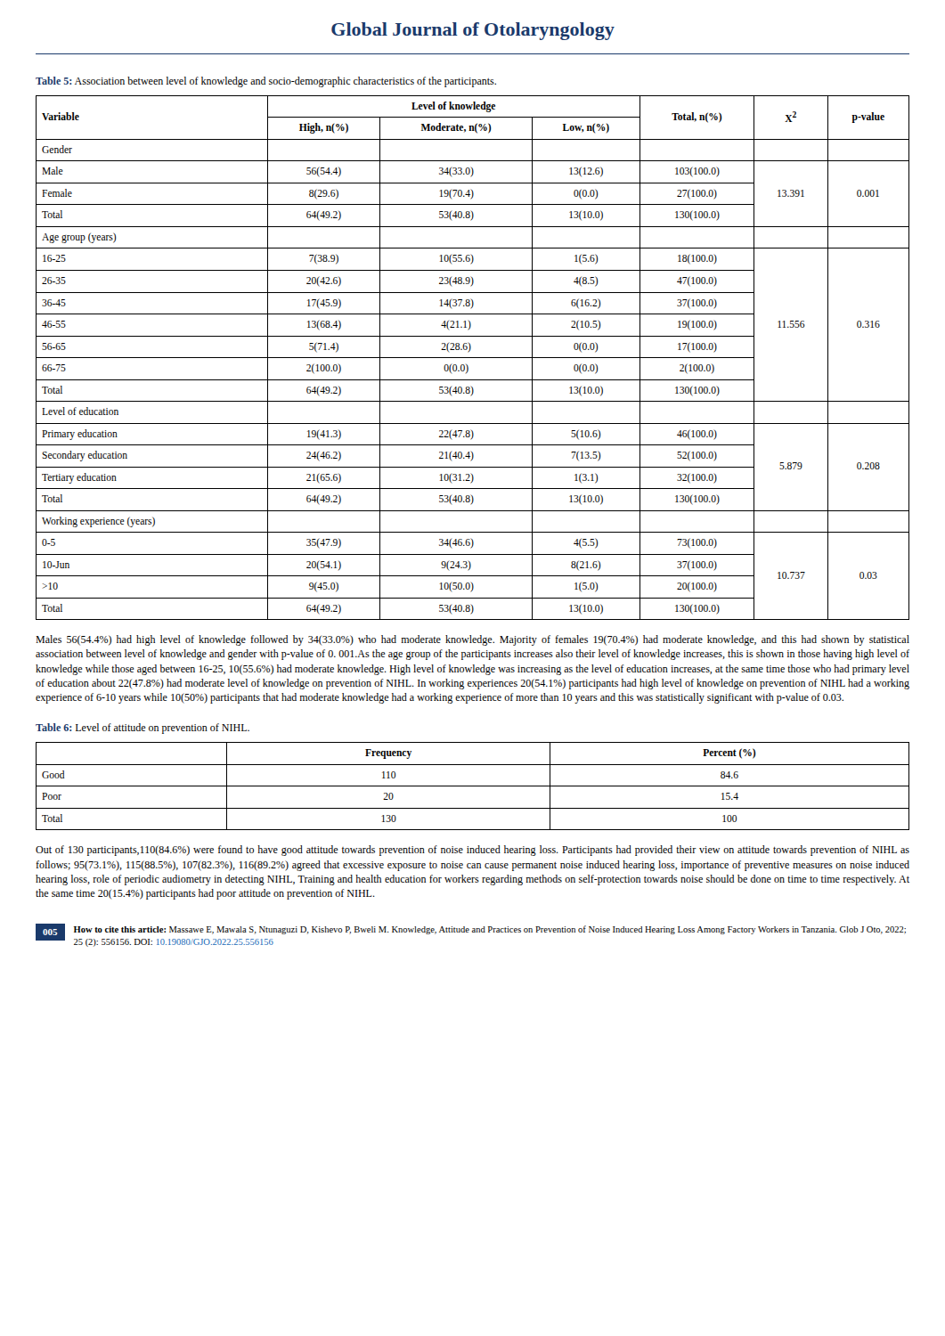Global Journal of Otolaryngology
Table 5: Association between level of knowledge and socio-demographic characteristics of the participants.
| Variable | Level of knowledge | Total, n(%) | X 2 | p-value |
| --- | --- | --- | --- | --- |
| High, n(%) | Moderate, n(%) | Low, n(%) |
| Gender | | | | | | |
| Male | 56(54.4) | 34(33.0) | 13(12.6) | 103(100.0) | 13.391 | 0.001 |
| Female | 8(29.6) | 19(70.4) | 0(0.0) | 27(100.0) |
| Total | 64(49.2) | 53(40.8) | 13(10.0) | 130(100.0) |
| Age group (years) | | | | | | |
| 16-25 | 7(38.9) | 10(55.6) | 1(5.6) | 18(100.0) | 11.556 | 0.316 |
| 26-35 | 20(42.6) | 23(48.9) | 4(8.5) | 47(100.0) |
| 36-45 | 17(45.9) | 14(37.8) | 6(16.2) | 37(100.0) |
| 46-55 | 13(68.4) | 4(21.1) | 2(10.5) | 19(100.0) |
| 56-65 | 5(71.4) | 2(28.6) | 0(0.0) | 17(100.0) |
| 66-75 | 2(100.0) | 0(0.0) | 0(0.0) | 2(100.0) |
| Total | 64(49.2) | 53(40.8) | 13(10.0) | 130(100.0) |
| Level of education | | | | | | |
| Primary education | 19(41.3) | 22(47.8) | 5(10.6) | 46(100.0) | 5.879 | 0.208 |
| Secondary education | 24(46.2) | 21(40.4) | 7(13.5) | 52(100.0) |
| Tertiary education | 21(65.6) | 10(31.2) | 1(3.1) | 32(100.0) |
| Total | 64(49.2) | 53(40.8) | 13(10.0) | 130(100.0) |
| Working experience (years) | | | | | | |
| 0-5 | 35(47.9) | 34(46.6) | 4(5.5) | 73(100.0) | 10.737 | 0.03 |
| 10-Jun | 20(54.1) | 9(24.3) | 8(21.6) | 37(100.0) |
| >10 | 9(45.0) | 10(50.0) | 1(5.0) | 20(100.0) |
| Total | 64(49.2) | 53(40.8) | 13(10.0) | 130(100.0) |
Males 56(54.4%) had high level of knowledge followed by 34(33.0%) who had moderate knowledge. Majority of females 19(70.4%) had moderate knowledge, and this had shown by statistical association between level of knowledge and gender with p-value of 0. 001.As the age group of the participants increases also their level of knowledge increases, this is shown in those having high level of knowledge while those aged between 16-25, 10(55.6%) had moderate knowledge. High level of knowledge was increasing as the level of education increases, at the same time those who had primary level of education about 22(47.8%) had moderate level of knowledge on prevention of NIHL. In working experiences 20(54.1%) participants had high level of knowledge on prevention of NIHL had a working experience of 6-10 years while 10(50%) participants that had moderate knowledge had a working experience of more than 10 years and this was statistically significant with p-value of 0.03.
Table 6: Level of attitude on prevention of NIHL.
| | Frequency | Percent (%) |
| --- | --- | --- |
| Good | 110 | 84.6 |
| Poor | 20 | 15.4 |
| Total | 130 | 100 |
Out of 130 participants,110(84.6%) were found to have good attitude towards prevention of noise induced hearing loss. Participants had provided their view on attitude towards prevention of NIHL as follows; 95(73.1%), 115(88.5%), 107(82.3%), 116(89.2%) agreed that excessive exposure to noise can cause permanent noise induced hearing loss, importance of preventive measures on noise induced hearing loss, role of periodic audiometry in detecting NIHL, Training and health education for workers regarding methods on self-protection towards noise should be done on time to time respectively. At the same time 20(15.4%) participants had poor attitude on prevention of NIHL.
005
How to cite this article: Massawe E, Mawala S, Ntunaguzi D, Kishevo P, Bweli M. Knowledge, Attitude and Practices on Prevention of Noise Induced Hearing Loss Among Factory Workers in Tanzania. Glob J Oto, 2022; 25 (2): 556156. DOI: 10.19080/GJO.2022.25.556156